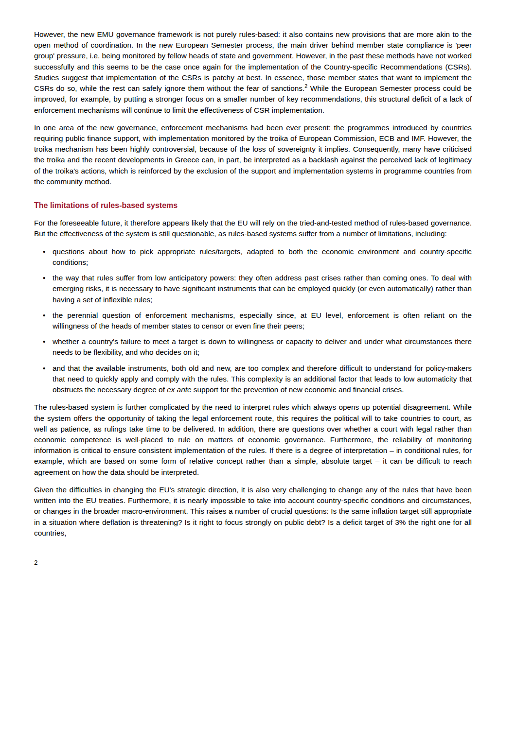However, the new EMU governance framework is not purely rules-based: it also contains new provisions that are more akin to the open method of coordination. In the new European Semester process, the main driver behind member state compliance is 'peer group' pressure, i.e. being monitored by fellow heads of state and government. However, in the past these methods have not worked successfully and this seems to be the case once again for the implementation of the Country-specific Recommendations (CSRs). Studies suggest that implementation of the CSRs is patchy at best. In essence, those member states that want to implement the CSRs do so, while the rest can safely ignore them without the fear of sanctions.2 While the European Semester process could be improved, for example, by putting a stronger focus on a smaller number of key recommendations, this structural deficit of a lack of enforcement mechanisms will continue to limit the effectiveness of CSR implementation.
In one area of the new governance, enforcement mechanisms had been ever present: the programmes introduced by countries requiring public finance support, with implementation monitored by the troika of European Commission, ECB and IMF. However, the troika mechanism has been highly controversial, because of the loss of sovereignty it implies. Consequently, many have criticised the troika and the recent developments in Greece can, in part, be interpreted as a backlash against the perceived lack of legitimacy of the troika's actions, which is reinforced by the exclusion of the support and implementation systems in programme countries from the community method.
The limitations of rules-based systems
For the foreseeable future, it therefore appears likely that the EU will rely on the tried-and-tested method of rules-based governance. But the effectiveness of the system is still questionable, as rules-based systems suffer from a number of limitations, including:
questions about how to pick appropriate rules/targets, adapted to both the economic environment and country-specific conditions;
the way that rules suffer from low anticipatory powers: they often address past crises rather than coming ones. To deal with emerging risks, it is necessary to have significant instruments that can be employed quickly (or even automatically) rather than having a set of inflexible rules;
the perennial question of enforcement mechanisms, especially since, at EU level, enforcement is often reliant on the willingness of the heads of member states to censor or even fine their peers;
whether a country's failure to meet a target is down to willingness or capacity to deliver and under what circumstances there needs to be flexibility, and who decides on it;
and that the available instruments, both old and new, are too complex and therefore difficult to understand for policy-makers that need to quickly apply and comply with the rules. This complexity is an additional factor that leads to low automaticity that obstructs the necessary degree of ex ante support for the prevention of new economic and financial crises.
The rules-based system is further complicated by the need to interpret rules which always opens up potential disagreement. While the system offers the opportunity of taking the legal enforcement route, this requires the political will to take countries to court, as well as patience, as rulings take time to be delivered. In addition, there are questions over whether a court with legal rather than economic competence is well-placed to rule on matters of economic governance. Furthermore, the reliability of monitoring information is critical to ensure consistent implementation of the rules. If there is a degree of interpretation – in conditional rules, for example, which are based on some form of relative concept rather than a simple, absolute target – it can be difficult to reach agreement on how the data should be interpreted.
Given the difficulties in changing the EU's strategic direction, it is also very challenging to change any of the rules that have been written into the EU treaties. Furthermore, it is nearly impossible to take into account country-specific conditions and circumstances, or changes in the broader macro-environment. This raises a number of crucial questions: Is the same inflation target still appropriate in a situation where deflation is threatening? Is it right to focus strongly on public debt? Is a deficit target of 3% the right one for all countries,
2